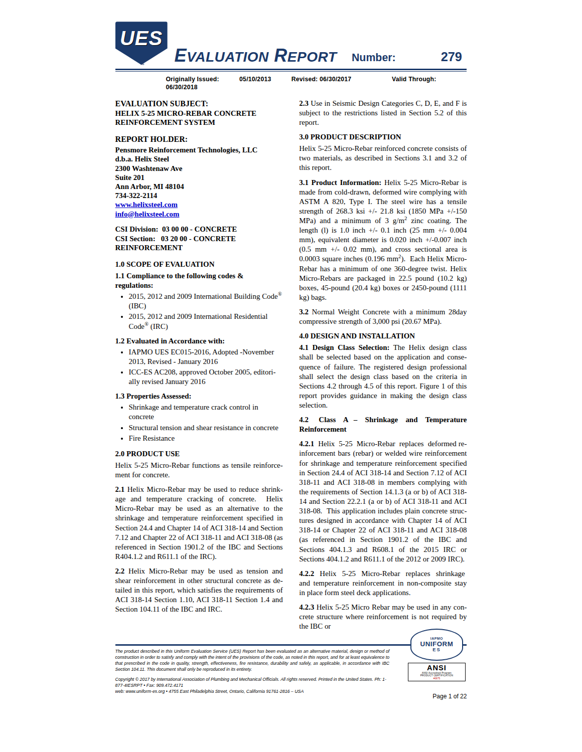UES
™
EVALUATION REPORT Number:279
Originally Issued: 05/10/2013 Revised: 06/30/2017 Valid Through: 06/30/2018
EVALUATION SUBJECT:
HELIX 5-25 MICRO-REBAR CONCRETE
REINFORCEMENT SYSTEM
REPORT HOLDER:
Pensmore Reinforcement Technologies, LLC
d.b.a. Helix Steel
2300 Washtenaw Ave
Suite 201
Ann Arbor, MI 48104
734-322-2114
www.helixsteel.com
info@helixsteel.com
CSI Division: 03 00 00 - CONCRETE
CSI Section: 03 20 00 - CONCRETE REINFORCEMENT
1.0 SCOPE OF EVALUATION
1.1 Compliance to the following codes & regulations:
2015, 2012 and 2009 International Building Code® (IBC)
2015, 2012 and 2009 International Residential Code® (IRC)
1.2 Evaluated in Accordance with:
IAPMO UES EC015-2016, Adopted -November 2013, Revised - January 2016
ICC-ES AC208, approved October 2005, editorially revised January 2016
1.3 Properties Assessed:
Shrinkage and temperature crack control in concrete
Structural tension and shear resistance in concrete
Fire Resistance
2.0 PRODUCT USE
Helix 5-25 Micro-Rebar functions as tensile reinforcement for concrete.
2.1 Helix Micro-Rebar may be used to reduce shrinkage and temperature cracking of concrete. Helix Micro-Rebar may be used as an alternative to the shrinkage and temperature reinforcement specified in Section 24.4 and Chapter 14 of ACI 318-14 and Section 7.12 and Chapter 22 of ACI 318-11 and ACI 318-08 (as referenced in Section 1901.2 of the IBC and Sections R404.1.2 and R611.1 of the IRC).
2.2 Helix Micro-Rebar may be used as tension and shear reinforcement in other structural concrete as detailed in this report, which satisfies the requirements of ACI 318-14 Section 1.10, ACI 318-11 Section 1.4 and Section 104.11 of the IBC and IRC.
2.3 Use in Seismic Design Categories C, D, E, and F is subject to the restrictions listed in Section 5.2 of this report.
3.0 PRODUCT DESCRIPTION
Helix 5-25 Micro-Rebar reinforced concrete consists of two materials, as described in Sections 3.1 and 3.2 of this report.
3.1 Product Information: Helix 5-25 Micro-Rebar is made from cold-drawn, deformed wire complying with ASTM A 820, Type I. The steel wire has a tensile strength of 268.3 ksi +/- 21.8 ksi (1850 MPa +/-150 MPa) and a minimum of 3 g/m2 zinc coating. The length (l) is 1.0 inch +/- 0.1 inch (25 mm +/- 0.004 mm), equivalent diameter is 0.020 inch +/-0.007 inch (0.5 mm +/- 0.02 mm), and cross sectional area is 0.0003 square inches (0.196 mm2). Each Helix Micro-Rebar has a minimum of one 360-degree twist. Helix Micro-Rebars are packaged in 22.5 pound (10.2 kg) boxes, 45-pound (20.4 kg) boxes or 2450-pound (1111 kg) bags.
3.2 Normal Weight Concrete with a minimum 28day compressive strength of 3,000 psi (20.67 MPa).
4.0 DESIGN AND INSTALLATION
4.1 Design Class Selection: The Helix design class shall be selected based on the application and consequence of failure. The registered design professional shall select the design class based on the criteria in Sections 4.2 through 4.5 of this report. Figure 1 of this report provides guidance in making the design class selection.
4.2 Class A – Shrinkage and Temperature Reinforcement
4.2.1 Helix 5-25 Micro-Rebar replaces deformed reinforcement bars (rebar) or welded wire reinforcement for shrinkage and temperature reinforcement specified in Section 24.4 of ACI 318-14 and Section 7.12 of ACI 318-11 and ACI 318-08 in members complying with the requirements of Section 14.1.3 (a or b) of ACI 318-14 and Section 22.2.1 (a or b) of ACI 318-11 and ACI 318-08. This application includes plain concrete structures designed in accordance with Chapter 14 of ACI 318-14 or Chapter 22 of ACI 318-11 and ACI 318-08 (as referenced in Section 1901.2 of the IBC and Sections 404.1.3 and R608.1 of the 2015 IRC or Sections 404.1.2 and R611.1 of the 2012 or 2009 IRC).
4.2.2 Helix 5-25 Micro-Rebar replaces shrinkage and temperature reinforcement in non-composite stay in place form steel deck applications.
4.2.3 Helix 5-25 Micro Rebar may be used in any concrete structure where reinforcement is not required by the IBC or
The product described in this Uniform Evaluation Service (UES) Report has been evaluated as an alternative material, design or method of construction in order to satisfy and comply with the intent of the provisions of the code, as noted in this report, and for at least equivalence to that prescribed in the code in quality, strength, effectiveness, fire resistance, durability and safely, as applicable, in accordance with IBC Section 104.11. This document shall only be reproduced in its entirety.
Copyright © 2017 by International Association of Plumbing and Mechanical Officials. All rights reserved. Printed in the United States. Ph: 1-877-4IESRPT • Fax: 909.472.4171
web: www.uniform-es.org • 4755 East Philadelphia Street, Ontario, California 91761-2816 – USA
IAPMO
UNIFORM
ES
ANSI
ANSI Accredited Program
PRODUCT CERTIFICATION
#0675
Page 1 of 22